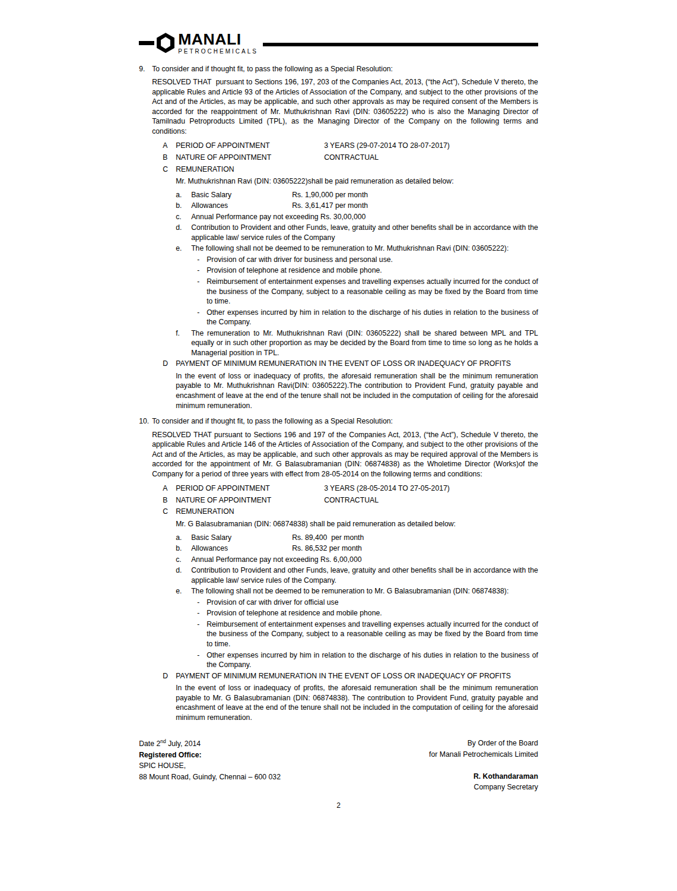MANALI
PETROCHEMICALS
9.
To consider and if thought fit, to pass the following as a Special Resolution:
RESOLVED THAT pursuant to Sections 196, 197, 203 of the Companies Act, 2013, (“the Act”), Schedule V thereto, the applicable Rules and Article 93 of the Articles of Association of the Company, and subject to the other provisions of the Act and of the Articles, as may be applicable, and such other approvals as may be required consent of the Members is accorded for the reappointment of Mr. Muthukrishnan Ravi (DIN: 03605222) who is also the Managing Director of Tamilnadu Petroproducts Limited (TPL), as the Managing Director of the Company on the following terms and conditions:
A
PERIOD OF APPOINTMENT
3 YEARS (29-07-2014 TO 28-07-2017)
B
NATURE OF APPOINTMENT
CONTRACTUAL
C
REMUNERATION
Mr. Muthukrishnan Ravi (DIN: 03605222)shall be paid remuneration as detailed below:
a.
Basic Salary
Rs. 1,90,000 per month
b.
Allowances
Rs. 3,61,417 per month
c.
Annual Performance pay not exceeding Rs. 30,00,000
d.
Contribution to Provident and other Funds, leave, gratuity and other benefits shall be in accordance with the applicable law/ service rules of the Company
e.
The following shall not be deemed to be remuneration to Mr. Muthukrishnan Ravi (DIN: 03605222):
-
Provision of car with driver for business and personal use.
-
Provision of telephone at residence and mobile phone.
-
Reimbursement of entertainment expenses and travelling expenses actually incurred for the conduct of the business of the Company, subject to a reasonable ceiling as may be fixed by the Board from time to time.
-
Other expenses incurred by him in relation to the discharge of his duties in relation to the business of the Company.
f.
The remuneration to Mr. Muthukrishnan Ravi (DIN: 03605222) shall be shared between MPL and TPL equally or in such other proportion as may be decided by the Board from time to time so long as he holds a Managerial position in TPL.
D
PAYMENT OF MINIMUM REMUNERATION IN THE EVENT OF LOSS OR INADEQUACY OF PROFITS
In the event of loss or inadequacy of profits, the aforesaid remuneration shall be the minimum remuneration payable to Mr. Muthukrishnan Ravi(DIN: 03605222).The contribution to Provident Fund, gratuity payable and encashment of leave at the end of the tenure shall not be included in the computation of ceiling for the aforesaid minimum remuneration.
10.
To consider and if thought fit, to pass the following as a Special Resolution:
RESOLVED THAT pursuant to Sections 196 and 197 of the Companies Act, 2013, (“the Act”), Schedule V thereto, the applicable Rules and Article 146 of the Articles of Association of the Company, and subject to the other provisions of the Act and of the Articles, as may be applicable, and such other approvals as may be required approval of the Members is accorded for the appointment of Mr. G Balasubramanian (DIN: 06874838) as the Wholetime Director (Works)of the Company for a period of three years with effect from 28-05-2014 on the following terms and conditions:
A
PERIOD OF APPOINTMENT
3 YEARS (28-05-2014 TO 27-05-2017)
B
NATURE OF APPOINTMENT
CONTRACTUAL
C
REMUNERATION
Mr. G Balasubramanian (DIN: 06874838) shall be paid remuneration as detailed below:
a.
Basic Salary
Rs. 89,400 per month
b.
Allowances
Rs. 86,532 per month
c.
Annual Performance pay not exceeding Rs. 6,00,000
d.
Contribution to Provident and other Funds, leave, gratuity and other benefits shall be in accordance with the applicable law/ service rules of the Company.
e.
The following shall not be deemed to be remuneration to Mr. G Balasubramanian (DIN: 06874838):
-
Provision of car with driver for official use
-
Provision of telephone at residence and mobile phone.
-
Reimbursement of entertainment expenses and travelling expenses actually incurred for the conduct of the business of the Company, subject to a reasonable ceiling as may be fixed by the Board from time to time.
-
Other expenses incurred by him in relation to the discharge of his duties in relation to the business of the Company.
D
PAYMENT OF MINIMUM REMUNERATION IN THE EVENT OF LOSS OR INADEQUACY OF PROFITS
In the event of loss or inadequacy of profits, the aforesaid remuneration shall be the minimum remuneration payable to Mr. G Balasubramanian (DIN: 06874838). The contribution to Provident Fund, gratuity payable and encashment of leave at the end of the tenure shall not be included in the computation of ceiling for the aforesaid minimum remuneration.
Date 2nd July, 2014
Registered Office:
SPIC HOUSE,
88 Mount Road, Guindy, Chennai – 600 032
By Order of the Board
for Manali Petrochemicals Limited
R. Kothandaraman
Company Secretary
2